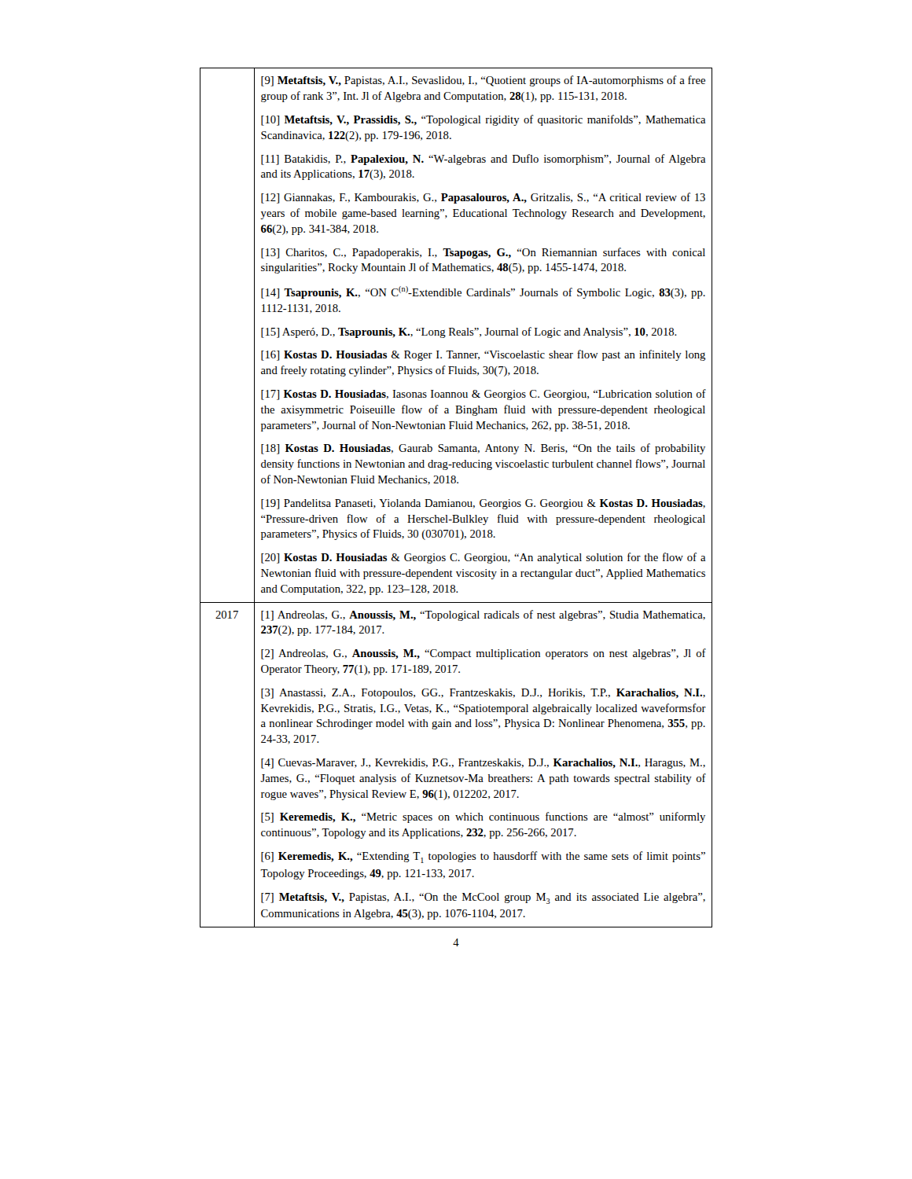| | [9] Metaftsis, V., Papistas, A.I., Sevaslidou, I., “Quotient groups of IA-automorphisms of a free group of rank 3”, Int. Jl of Algebra and Computation, 28 (1), pp. 115-131, 2018. [10] Metaftsis, V., Prassidis, S., “Topological rigidity of quasitoric manifolds”, Mathematica Scandinavica, 122 (2), pp. 179-196, 2018. [11] Batakidis, P., Papalexiou, N. “W-algebras and Duflo isomorphism”, Journal of Algebra and its Applications, 17 (3), 2018. [12] Giannakas, F., Kambourakis, G., Papasalouros, A., Gritzalis, S., “A critical review of 13 years of mobile game-based learning”, Educational Technology Research and Development, 66 (2), pp. 341-384, 2018. [13] Charitos, C., Papadoperakis, I., Tsapogas, G., “On Riemannian surfaces with conical singularities”, Rocky Mountain Jl of Mathematics, 48 (5), pp. 1455-1474, 2018. [14] Tsaprounis, K. , “ON C (n) -Extendible Cardinals” Journals of Symbolic Logic, 83 (3), pp. 1112-1131, 2018. [15] Asperó, D., Tsaprounis, K. , “Long Reals”, Journal of Logic and Analysis”, 10 , 2018. [16] Kostas D. Housiadas & Roger I. Tanner, “Viscoelastic shear flow past an infinitely long and freely rotating cylinder”, Physics of Fluids, 30(7), 2018. [17] Kostas D. Housiadas , Iasonas Ioannou & Georgios C. Georgiou, “Lubrication solution of the axisymmetric Poiseuille flow of a Bingham fluid with pressure-dependent rheological parameters”, Journal of Non-Newtonian Fluid Mechanics, 262, pp. 38-51, 2018. [18] Kostas D. Housiadas , Gaurab Samanta, Antony N. Beris, “On the tails of probability density functions in Newtonian and drag-reducing viscoelastic turbulent channel flows”, Journal of Non-Newtonian Fluid Mechanics, 2018. [19] Pandelitsa Panaseti, Yiolanda Damianou, Georgios G. Georgiou & Kostas D. Housiadas , “Pressure-driven flow of a Herschel-Bulkley fluid with pressure-dependent rheological parameters”, Physics of Fluids, 30 (030701), 2018. [20] Kostas D. Housiadas & Georgios C. Georgiou, “An analytical solution for the flow of a Newtonian fluid with pressure-dependent viscosity in a rectangular duct”, Applied Mathematics and Computation, 322, pp. 123–128, 2018. |
| 2017 | [1] Andreolas, G., Anoussis, M., “Topological radicals of nest algebras”, Studia Mathematica, 237 (2), pp. 177-184, 2017. [2] Andreolas, G., Anoussis, M., “Compact multiplication operators on nest algebras”, Jl of Operator Theory, 77 (1), pp. 171-189, 2017. [3] Anastassi, Z.A., Fotopoulos, GG., Frantzeskakis, D.J., Horikis, T.P., Karachalios, N.I. , Kevrekidis, P.G., Stratis, I.G., Vetas, K., “Spatiotemporal algebraically localized waveformsfor a nonlinear Schrodinger model with gain and loss”, Physica D: Nonlinear Phenomena, 355 , pp. 24-33, 2017. [4] Cuevas-Maraver, J., Kevrekidis, P.G., Frantzeskakis, D.J., Karachalios, N.I. , Haragus, M., James, G., “Floquet analysis of Kuznetsov-Ma breathers: A path towards spectral stability of rogue waves”, Physical Review E, 96 (1), 012202, 2017. [5] Keremedis, K., “Metric spaces on which continuous functions are “almost” uniformly continuous”, Topology and its Applications, 232 , pp. 256-266, 2017. [6] Keremedis, K., “Extending T 1 topologies to hausdorff with the same sets of limit points” Topology Proceedings, 49 , pp. 121-133, 2017. [7] Metaftsis, V., Papistas, A.I., “On the McCool group M 3 and its associated Lie algebra”, Communications in Algebra, 45 (3), pp. 1076-1104, 2017. |
4